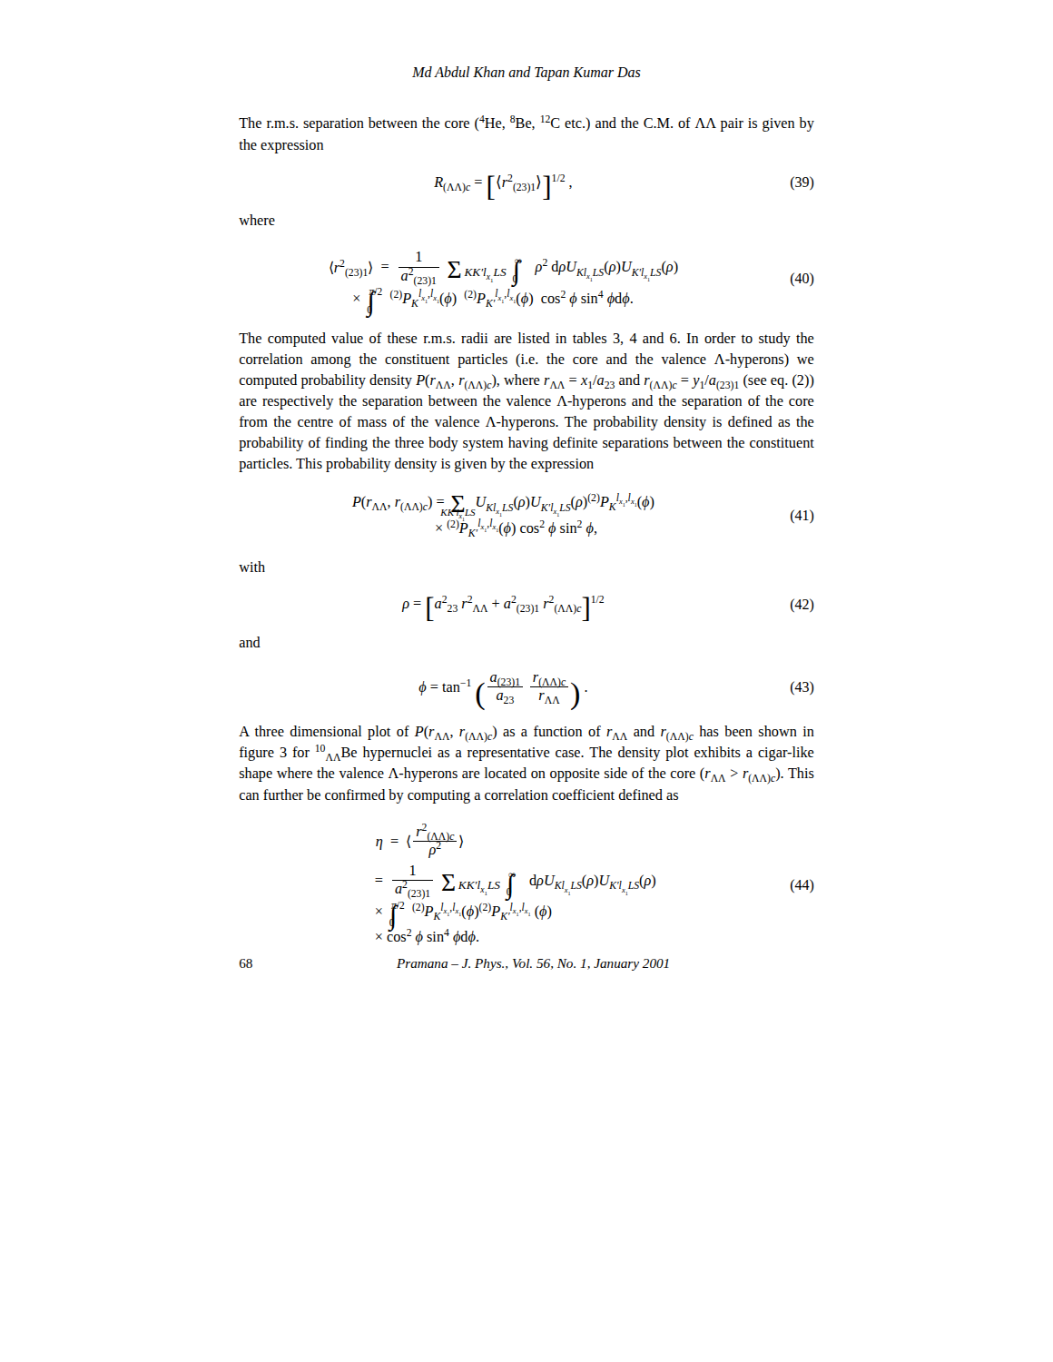Md Abdul Khan and Tapan Kumar Das
The r.m.s. separation between the core (4He, 8Be, 12C etc.) and the C.M. of ΛΛ pair is given by the expression
R(ΛΛ)c = [⟨r2(23)1⟩]1/2 ,
(39)
where
⟨r2(23)1⟩ = 1 a2(23)1 ΣKK′lx1LS ∫∞0 ρ2 dρUKlx1LS(ρ)UK′lx1LS(ρ)
× ∫π/20 (2)PKlx1,lx1(ϕ) (2)PK′lx1,lx1(ϕ) cos2 ϕ sin4 ϕdϕ.
(40)
The computed value of these r.m.s. radii are listed in tables 3, 4 and 6. In order to study the correlation among the constituent particles (i.e. the core and the valence Λ-hyperons) we computed probability density P(rΛΛ, r(ΛΛ)c), where rΛΛ = x1/a23 and r(ΛΛ)c = y1/a(23)1 (see eq. (2)) are respectively the separation between the valence Λ-hyperons and the separation of the core from the centre of mass of the valence Λ-hyperons. The probability density is defined as the probability of finding the three body system having definite separations between the constituent particles. This probability density is given by the expression
P(rΛΛ, r(ΛΛ)c) = ΣKK′lx1LS UKlx1LS(ρ)UK′lx1LS(ρ)(2)PKlx1,lx1(ϕ)
× (2)PK′lx1,lx1(ϕ) cos2 ϕ sin2 ϕ,
(41)
with
ρ = [a223 r2ΛΛ + a2(23)1 r2(ΛΛ)c]1/2
(42)
and
ϕ = tan−1 (a(23)1 a23 r(ΛΛ)c rΛΛ) .
(43)
A three dimensional plot of P(rΛΛ, r(ΛΛ)c) as a function of rΛΛ and r(ΛΛ)c has been shown in figure 3 for 10ΛΛBe hypernuclei as a representative case. The density plot exhibits a cigar-like shape where the valence Λ-hyperons are located on opposite side of the core (rΛΛ > r(ΛΛ)c). This can further be confirmed by computing a correlation coefficient defined as
η = ⟨r2(ΛΛ)c ρ2⟩
= 1 a2(23)1 ΣKK′lx1LS ∫∞0 dρUKlx1LS(ρ)UK′lx1LS(ρ)
× ∫π/20 (2)PKlx1,lx1(ϕ)(2)PK′lx1,lx1 (ϕ)
× cos2 ϕ sin4 ϕdϕ.
(44)
68
Pramana – J. Phys., Vol. 56, No. 1, January 2001